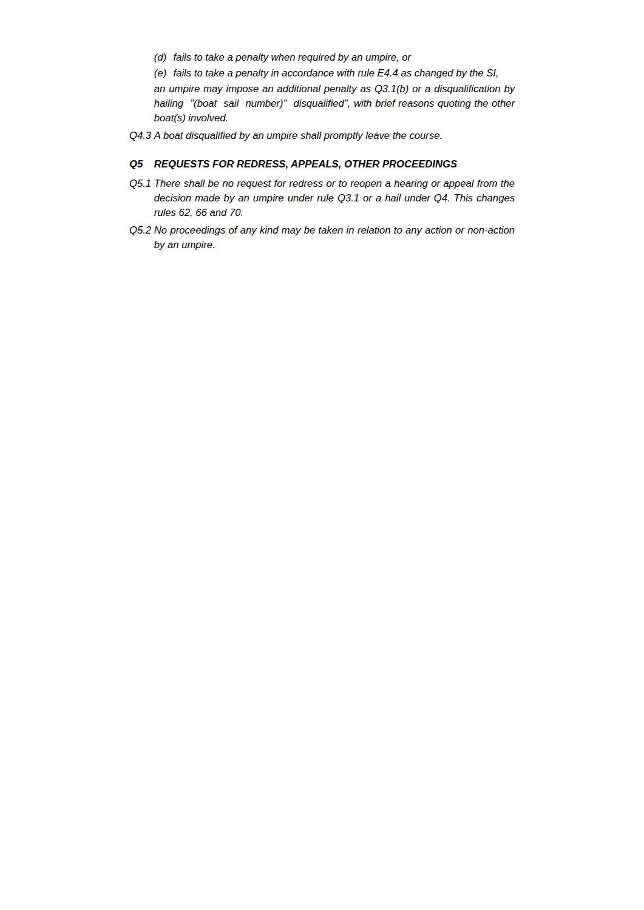(d) fails to take a penalty when required by an umpire, or
(e) fails to take a penalty in accordance with rule E4.4 as changed by the SI,
an umpire may impose an additional penalty as Q3.1(b) or a disqualification by hailing "(boat sail number)" disqualified", with brief reasons quoting the other boat(s) involved.
Q4.3 A boat disqualified by an umpire shall promptly leave the course.
Q5 REQUESTS FOR REDRESS, APPEALS, OTHER PROCEEDINGS
Q5.1 There shall be no request for redress or to reopen a hearing or appeal from the decision made by an umpire under rule Q3.1 or a hail under Q4. This changes rules 62, 66 and 70.
Q5.2 No proceedings of any kind may be taken in relation to any action or non-action by an umpire.